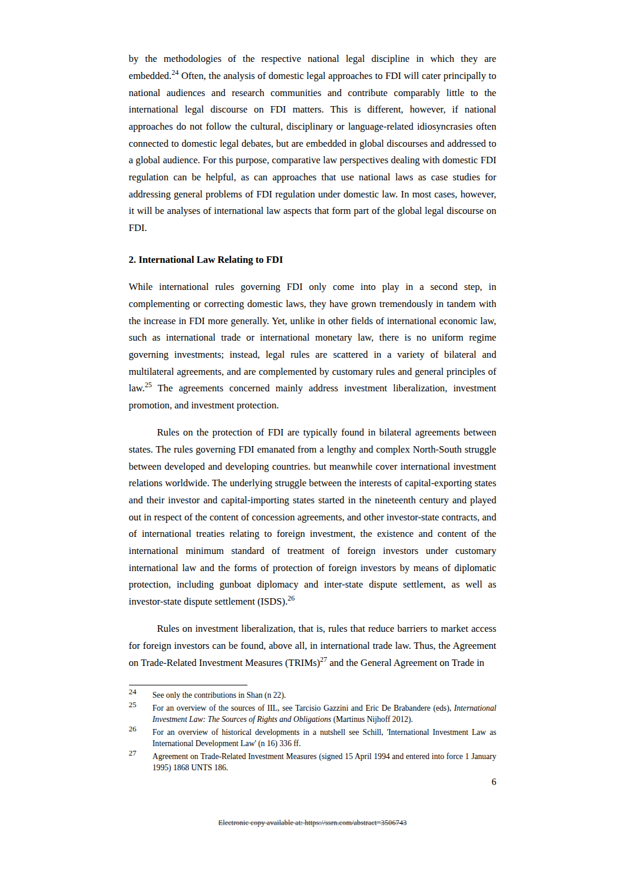by the methodologies of the respective national legal discipline in which they are embedded.24 Often, the analysis of domestic legal approaches to FDI will cater principally to national audiences and research communities and contribute comparably little to the international legal discourse on FDI matters. This is different, however, if national approaches do not follow the cultural, disciplinary or language-related idiosyncrasies often connected to domestic legal debates, but are embedded in global discourses and addressed to a global audience. For this purpose, comparative law perspectives dealing with domestic FDI regulation can be helpful, as can approaches that use national laws as case studies for addressing general problems of FDI regulation under domestic law. In most cases, however, it will be analyses of international law aspects that form part of the global legal discourse on FDI.
2. International Law Relating to FDI
While international rules governing FDI only come into play in a second step, in complementing or correcting domestic laws, they have grown tremendously in tandem with the increase in FDI more generally. Yet, unlike in other fields of international economic law, such as international trade or international monetary law, there is no uniform regime governing investments; instead, legal rules are scattered in a variety of bilateral and multilateral agreements, and are complemented by customary rules and general principles of law.25 The agreements concerned mainly address investment liberalization, investment promotion, and investment protection.
Rules on the protection of FDI are typically found in bilateral agreements between states. The rules governing FDI emanated from a lengthy and complex North-South struggle between developed and developing countries. but meanwhile cover international investment relations worldwide. The underlying struggle between the interests of capital-exporting states and their investor and capital-importing states started in the nineteenth century and played out in respect of the content of concession agreements, and other investor-state contracts, and of international treaties relating to foreign investment, the existence and content of the international minimum standard of treatment of foreign investors under customary international law and the forms of protection of foreign investors by means of diplomatic protection, including gunboat diplomacy and inter-state dispute settlement, as well as investor-state dispute settlement (ISDS).26
Rules on investment liberalization, that is, rules that reduce barriers to market access for foreign investors can be found, above all, in international trade law. Thus, the Agreement on Trade-Related Investment Measures (TRIMs)27 and the General Agreement on Trade in
24 See only the contributions in Shan (n 22).
25 For an overview of the sources of IIL, see Tarcisio Gazzini and Eric De Brabandere (eds), International Investment Law: The Sources of Rights and Obligations (Martinus Nijhoff 2012).
26 For an overview of historical developments in a nutshell see Schill, 'International Investment Law as International Development Law' (n 16) 336 ff.
27 Agreement on Trade-Related Investment Measures (signed 15 April 1994 and entered into force 1 January 1995) 1868 UNTS 186.
6
Electronic copy available at: https://ssrn.com/abstract=3506743